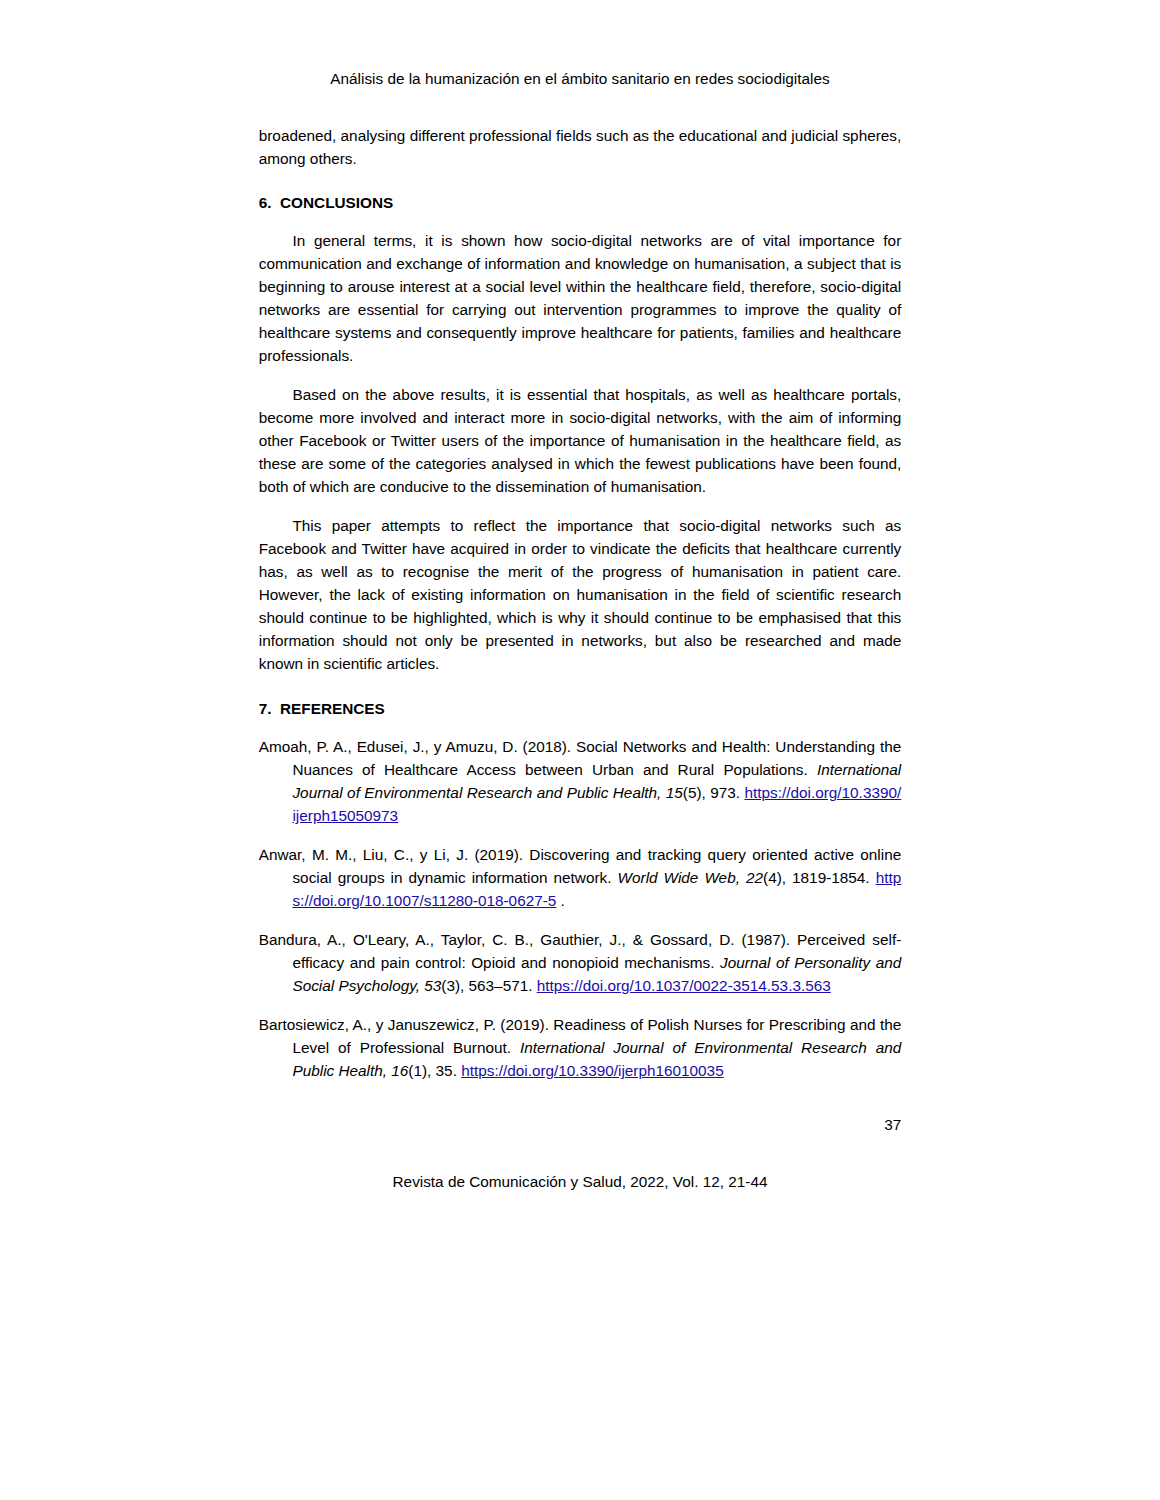Análisis de la humanización en el ámbito sanitario en redes sociodigitales
broadened, analysing different professional fields such as the educational and judicial spheres, among others.
6. CONCLUSIONS
In general terms, it is shown how socio-digital networks are of vital importance for communication and exchange of information and knowledge on humanisation, a subject that is beginning to arouse interest at a social level within the healthcare field, therefore, socio-digital networks are essential for carrying out intervention programmes to improve the quality of healthcare systems and consequently improve healthcare for patients, families and healthcare professionals.
Based on the above results, it is essential that hospitals, as well as healthcare portals, become more involved and interact more in socio-digital networks, with the aim of informing other Facebook or Twitter users of the importance of humanisation in the healthcare field, as these are some of the categories analysed in which the fewest publications have been found, both of which are conducive to the dissemination of humanisation.
This paper attempts to reflect the importance that socio-digital networks such as Facebook and Twitter have acquired in order to vindicate the deficits that healthcare currently has, as well as to recognise the merit of the progress of humanisation in patient care. However, the lack of existing information on humanisation in the field of scientific research should continue to be highlighted, which is why it should continue to be emphasised that this information should not only be presented in networks, but also be researched and made known in scientific articles.
7. REFERENCES
Amoah, P. A., Edusei, J., y Amuzu, D. (2018). Social Networks and Health: Understanding the Nuances of Healthcare Access between Urban and Rural Populations. International Journal of Environmental Research and Public Health, 15(5), 973. https://doi.org/10.3390/ijerph15050973
Anwar, M. M., Liu, C., y Li, J. (2019). Discovering and tracking query oriented active online social groups in dynamic information network. World Wide Web, 22(4), 1819-1854. https://doi.org/10.1007/s11280-018-0627-5 .
Bandura, A., O'Leary, A., Taylor, C. B., Gauthier, J., & Gossard, D. (1987). Perceived self-efficacy and pain control: Opioid and nonopioid mechanisms. Journal of Personality and Social Psychology, 53(3), 563–571. https://doi.org/10.1037/0022-3514.53.3.563
Bartosiewicz, A., y Januszewicz, P. (2019). Readiness of Polish Nurses for Prescribing and the Level of Professional Burnout. International Journal of Environmental Research and Public Health, 16(1), 35. https://doi.org/10.3390/ijerph16010035
37
Revista de Comunicación y Salud, 2022, Vol. 12, 21-44